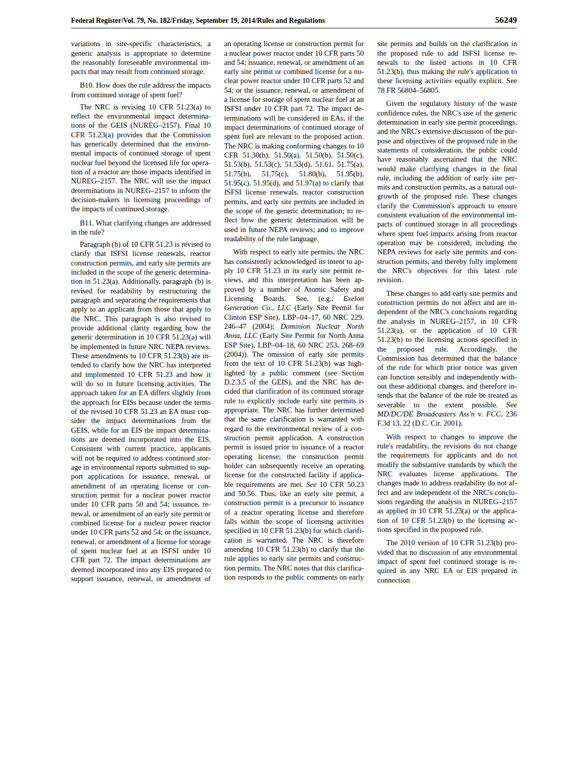Federal Register/Vol. 79, No. 182/Friday, September 19, 2014/Rules and Regulations
56249
variations in site-specific characteristics, a generic analysis is appropriate to determine the reasonably foreseeable environmental impacts that may result from continued storage.
B10. How does the rule address the impacts from continued storage of spent fuel?
The NRC is revising 10 CFR 51.23(a) to reflect the environmental impact determinations of the GEIS (NUREG–2157). Final 10 CFR 51.23(a) provides that the Commission has generically determined that the environmental impacts of continued storage of spent nuclear fuel beyond the licensed life for operation of a reactor are those impacts identified in NUREG–2157. The NRC will use the impact determinations in NUREG–2157 to inform the decision-makers in licensing proceedings of the impacts of continued storage.
B11. What clarifying changes are addressed in the rule?
Paragraph (b) of 10 CFR 51.23 is revised to clarify that ISFSI license renewals, reactor construction permits, and early site permits are included in the scope of the generic determination in 51.23(a). Additionally, paragraph (b) is revised for readability by restructuring the paragraph and separating the requirements that apply to an applicant from those that apply to the NRC. This paragraph is also revised to provide additional clarity regarding how the generic determination in 10 CFR 51.23(a) will be implemented in future NRC NEPA reviews. These amendments to 10 CFR 51.23(b) are intended to clarify how the NRC has interpreted and implemented 10 CFR 51.23 and how it will do so in future licensing activities. The approach taken for an EA differs slightly from the approach for EISs because under the terms of the revised 10 CFR 51.23 an EA must consider the impact determinations from the GEIS, while for an EIS the impact determinations are deemed incorporated into the EIS. Consistent with current practice, applicants will not be required to address continued storage in environmental reports submitted to support applications for issuance, renewal, or amendment of an operating license or construction permit for a nuclear power reactor under 10 CFR parts 50 and 54; issuance, renewal, or amendment of an early site permit or combined license for a nuclear power reactor under 10 CFR parts 52 and 54; or the issuance, renewal, or amendment of a license for storage of spent nuclear fuel at an ISFSI under 10 CFR part 72. The impact determinations are deemed incorporated into any EIS prepared to support issuance, renewal, or amendment of an operating license or construction permit for a nuclear power reactor under 10 CFR parts 50 and 54; issuance, renewal, or amendment of an early site permit or combined license for a nuclear power reactor under 10 CFR parts 52 and 54; or the issuance, renewal, or amendment of a license for storage of spent nuclear fuel at an ISFSI under 10 CFR part 72. The impact determinations will be considered in EAs, if the impact determinations of continued storage of spent fuel are relevant to the proposed action. The NRC is making conforming changes to 10 CFR 51.30(b), 51.50(a). 51.50(b), 51.50(c), 51.53(b), 51.53(c), 51.53(d), 51.61, 51.75(a), 51.75(b), 51.75(c), 51.80(b), 51.95(b), 51.95(c), 51.95(d), and 51.97(a) to clarify that ISFSI license renewals, reactor construction permits, and early site permits are included in the scope of the generic determination; to reflect how the generic determination will be used in future NEPA reviews; and to improve readability of the rule language.
With respect to early site permits, the NRC has consistently acknowledged its intent to apply 10 CFR 51.23 in its early site permit reviews, and this interpretation has been approved by a number of Atomic Safety and Licensing Boards. See, (e.g., Exelon Generation Co., LLC (Early Site Permit for Clinton ESP Site), LBP–04–17, 60 NRC 229, 246–47 (2004); Dominion Nuclear North Anna, LLC (Early Site Permit for North Anna ESP Site), LBP–04–18, 60 NRC 253, 268–69 (2004)). The omission of early site permits from the text of 10 CFR 51.23(b) was highlighted by a public comment (see Section D.2.3.5 of the GEIS), and the NRC has decided that clarification of its continued storage rule to explicitly include early site permits is appropriate. The NRC has further determined that the same clarification is warranted with regard to the environmental review of a construction permit application. A construction permit is issued prior to issuance of a reactor operating license; the construction permit holder can subsequently receive an operating license for the constructed facility if applicable requirements are met. See 10 CFR 50.23 and 50.56. Thus, like an early site permit, a construction permit is a precursor to issuance of a reactor operating license and therefore falls within the scope of licensing activities specified in 10 CFR 51.23(b) for which clarification is warranted. The NRC is therefore amending 10 CFR 51.23(b) to clarify that the rule applies to early site permits and construction permits. The NRC notes that this clarification responds to the public comments on early site permits and builds on the clarification in the proposed rule to add ISFSI license renewals to the listed actions in 10 CFR 51.23(b), thus making the rule's application to these licensing activities equally explicit. See 78 FR 56804–56805.
Given the regulatory history of the waste confidence rules, the NRC's use of the generic determination in early site permit proceedings, and the NRC's extensive discussion of the purpose and objectives of the proposed rule in the statements of consideration, the public could have reasonably ascertained that the NRC would make clarifying changes in the final rule, including the addition of early site permits and construction permits, as a natural outgrowth of the proposed rule. These changes clarify the Commission's approach to ensure consistent evaluation of the environmental impacts of continued storage in all proceedings where spent fuel impacts arising from reactor operation may be considered, including the NEPA reviews for early site permits and construction permits, and thereby fully implement the NRC's objectives for this latest rule revision.
These changes to add early site permits and construction permits do not affect and are independent of the NRC's conclusions regarding the analysis in NUREG–2157, in 10 CFR 51.23(a), or the application of 10 CFR 51.23(b) to the licensing actions specified in the proposed rule. Accordingly, the Commission has determined that the balance of the rule for which prior notice was given can function sensibly and independently without these additional changes, and therefore intends that the balance of the rule be treated as severable to the extent possible. See MD/DC/DE Broadcasters Ass'n v. FCC, 236 F.3d 13, 22 (D.C. Cir. 2001).
With respect to changes to improve the rule's readability, the revisions do not change the requirements for applicants and do not modify the substantive standards by which the NRC evaluates license applications. The changes made to address readability do not affect and are independent of the NRC's conclusions regarding the analysis in NUREG–2157 as applied in 10 CFR 51.23(a) or the application of 10 CFR 51.23(b) to the licensing actions specified in the proposed rule.
The 2010 version of 10 CFR 51.23(b) provided that no discussion of any environmental impact of spent fuel continued storage is required in any NRC EA or EIS prepared in connection